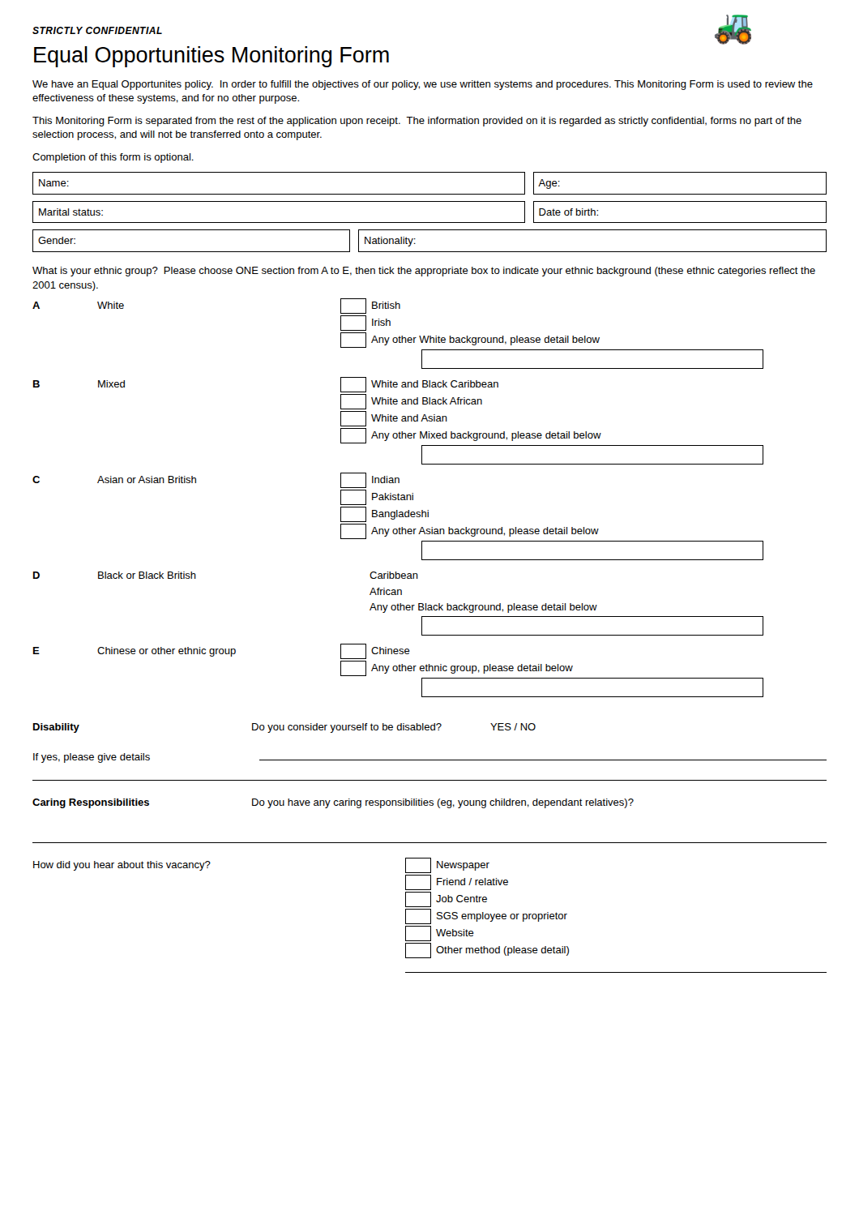STRICTLY CONFIDENTIAL
🚜
Equal Opportunities Monitoring Form
We have an Equal Opportunites policy. In order to fulfill the objectives of our policy, we use written systems and procedures. This Monitoring Form is used to review the effectiveness of these systems, and for no other purpose.
This Monitoring Form is separated from the rest of the application upon receipt. The information provided on it is regarded as strictly confidential, forms no part of the selection process, and will not be transferred onto a computer.
Completion of this form is optional.
Name:
Age:
Marital status:
Date of birth:
Gender:
Nationality:
What is your ethnic group? Please choose ONE section from A to E, then tick the appropriate box to indicate your ethnic background (these ethnic categories reflect the 2001 census).
| A | White | British Irish Any other White background, please detail below |
| B | Mixed | White and Black Caribbean White and Black African White and Asian Any other Mixed background, please detail below |
| C | Asian or Asian British | Indian Pakistani Bangladeshi Any other Asian background, please detail below |
| D | Black or Black British | Caribbean African Any other Black background, please detail below |
| E | Chinese or other ethnic group | Chinese Any other ethnic group, please detail below |
Disability
Do you consider yourself to be disabled?YES / NO
If yes, please give details
Caring Responsibilities
Do you have any caring responsibilities (eg, young children, dependant relatives)?
How did you hear about this vacancy?
Newspaper
Friend / relative
Job Centre
SGS employee or proprietor
Website
Other method (please detail)